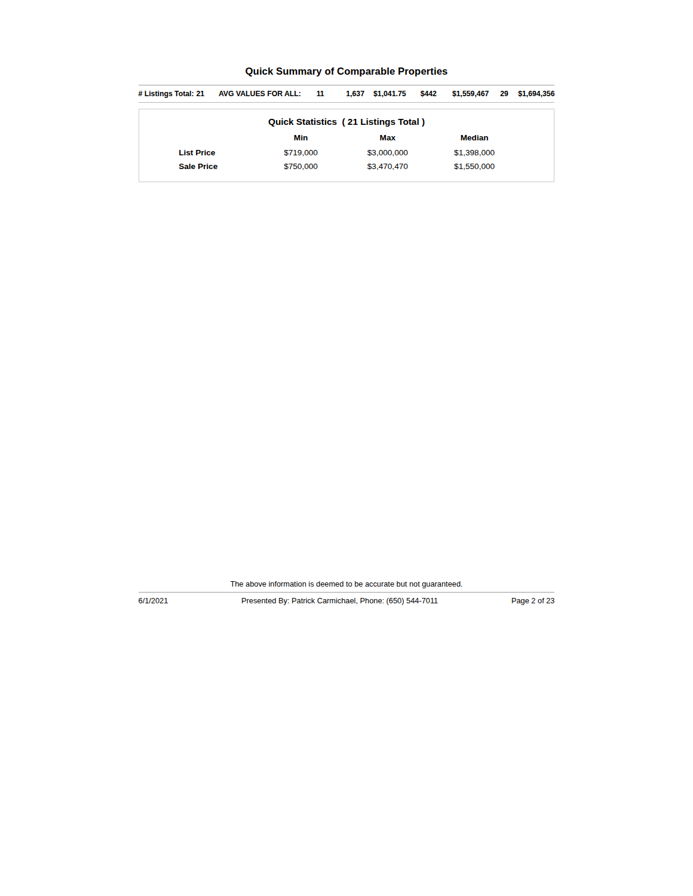Quick Summary of Comparable Properties
| # Listings Total: | 21 | AVG VALUES FOR ALL: | 11 | 1,637 | $1,041.75 | $442 | $1,559,467 | 29 | $1,694,356 |
Quick Statistics ( 21 Listings Total )
| | Min | Max | Median |
| --- | --- | --- | --- |
| List Price | $719,000 | $3,000,000 | $1,398,000 |
| Sale Price | $750,000 | $3,470,470 | $1,550,000 |
The above information is deemed to be accurate but not guaranteed.
6/1/2021 Presented By: Patrick Carmichael, Phone: (650) 544-7011 Page 2 of 23